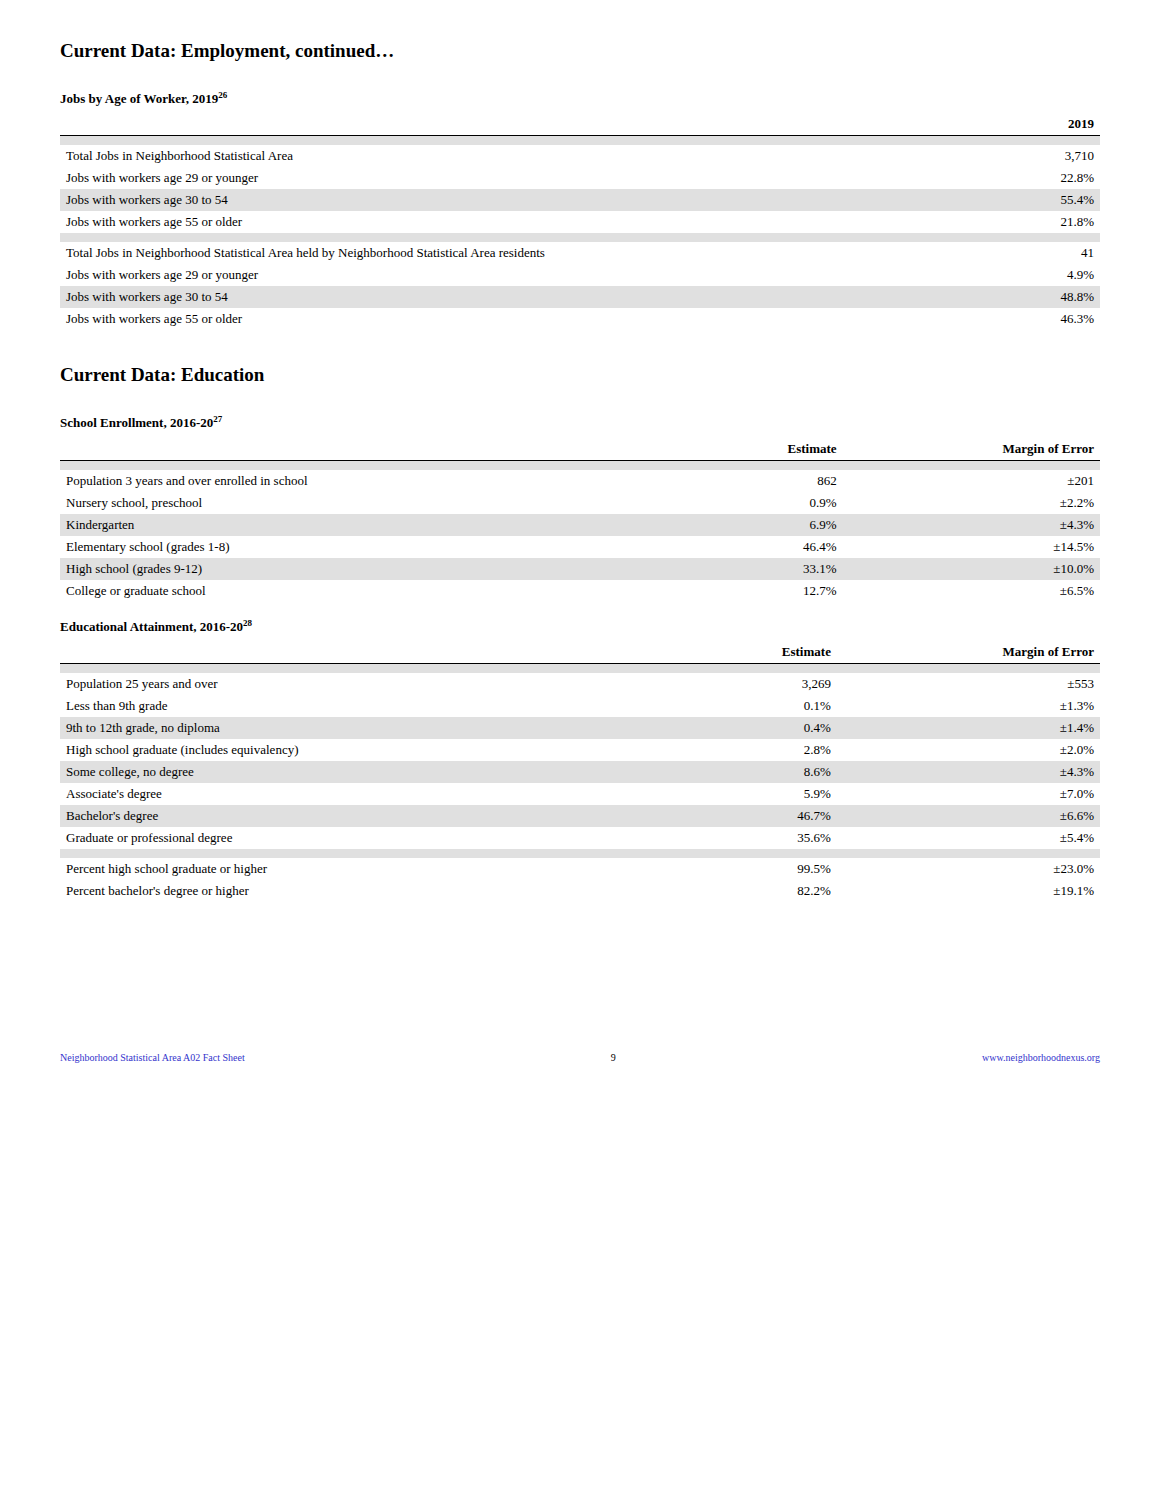Current Data: Employment, continued…
Jobs by Age of Worker, 2019 26
| | 2019 |
| --- | --- |
| Total Jobs in Neighborhood Statistical Area | 3,710 |
| Jobs with workers age 29 or younger | 22.8% |
| Jobs with workers age 30 to 54 | 55.4% |
| Jobs with workers age 55 or older | 21.8% |
| Total Jobs in Neighborhood Statistical Area held by Neighborhood Statistical Area residents | 41 |
| Jobs with workers age 29 or younger | 4.9% |
| Jobs with workers age 30 to 54 | 48.8% |
| Jobs with workers age 55 or older | 46.3% |
Current Data: Education
School Enrollment, 2016-20 27
| | Estimate | Margin of Error |
| --- | --- | --- |
| Population 3 years and over enrolled in school | 862 | ±201 |
| Nursery school, preschool | 0.9% | ±2.2% |
| Kindergarten | 6.9% | ±4.3% |
| Elementary school (grades 1-8) | 46.4% | ±14.5% |
| High school (grades 9-12) | 33.1% | ±10.0% |
| College or graduate school | 12.7% | ±6.5% |
Educational Attainment, 2016-20 28
| | Estimate | Margin of Error |
| --- | --- | --- |
| Population 25 years and over | 3,269 | ±553 |
| Less than 9th grade | 0.1% | ±1.3% |
| 9th to 12th grade, no diploma | 0.4% | ±1.4% |
| High school graduate (includes equivalency) | 2.8% | ±2.0% |
| Some college, no degree | 8.6% | ±4.3% |
| Associate's degree | 5.9% | ±7.0% |
| Bachelor's degree | 46.7% | ±6.6% |
| Graduate or professional degree | 35.6% | ±5.4% |
| Percent high school graduate or higher | 99.5% | ±23.0% |
| Percent bachelor's degree or higher | 82.2% | ±19.1% |
Neighborhood Statistical Area A02 Fact Sheet 9 www.neighborhoodnexus.org